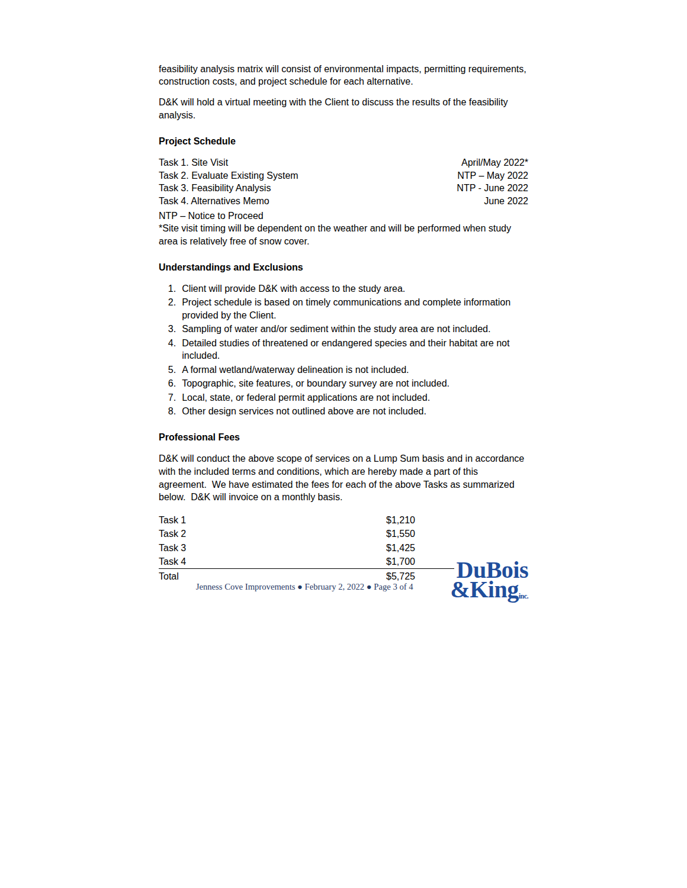feasibility analysis matrix will consist of environmental impacts, permitting requirements, construction costs, and project schedule for each alternative.
D&K will hold a virtual meeting with the Client to discuss the results of the feasibility analysis.
Project Schedule
Task 1. Site Visit April/May 2022*
Task 2. Evaluate Existing System NTP – May 2022
Task 3. Feasibility Analysis NTP - June 2022
Task 4. Alternatives Memo June 2022
NTP – Notice to Proceed
*Site visit timing will be dependent on the weather and will be performed when study area is relatively free of snow cover.
Understandings and Exclusions
Client will provide D&K with access to the study area.
Project schedule is based on timely communications and complete information provided by the Client.
Sampling of water and/or sediment within the study area are not included.
Detailed studies of threatened or endangered species and their habitat are not included.
A formal wetland/waterway delineation is not included.
Topographic, site features, or boundary survey are not included.
Local, state, or federal permit applications are not included.
Other design services not outlined above are not included.
Professional Fees
D&K will conduct the above scope of services on a Lump Sum basis and in accordance with the included terms and conditions, which are hereby made a part of this agreement. We have estimated the fees for each of the above Tasks as summarized below. D&K will invoice on a monthly basis.
| Task 1 | $1,210 |
| Task 2 | $1,550 |
| Task 3 | $1,425 |
| Task 4 | $1,700 |
| Total | $5,725 |
Jenness Cove Improvements ● February 2, 2022 ● Page 3 of 4
DuBois
&Kinginc.